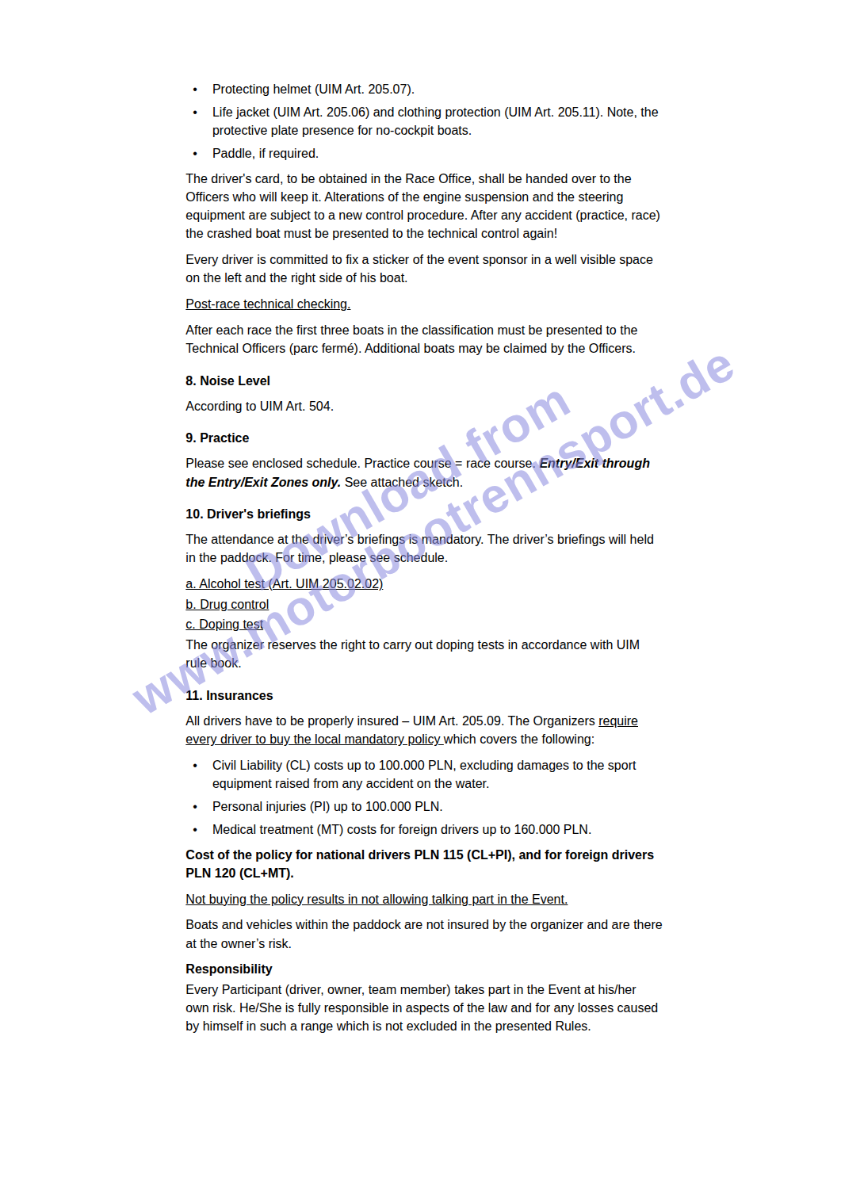Download from
www.motorbootrennsport.de
Protecting helmet (UIM Art. 205.07).
Life jacket (UIM Art. 205.06) and clothing protection (UIM Art. 205.11). Note, the protective plate presence for no-cockpit boats.
Paddle, if required.
The driver's card, to be obtained in the Race Office, shall be handed over to the Officers who will keep it. Alterations of the engine suspension and the steering equipment are subject to a new control procedure. After any accident (practice, race) the crashed boat must be presented to the technical control again!
Every driver is committed to fix a sticker of the event sponsor in a well visible space on the left and the right side of his boat.
Post-race technical checking.
After each race the first three boats in the classification must be presented to the Technical Officers (parc fermé). Additional boats may be claimed by the Officers.
8. Noise Level
According to UIM Art. 504.
9. Practice
Please see enclosed schedule. Practice course = race course. Entry/Exit through the Entry/Exit Zones only. See attached sketch.
10. Driver's briefings
The attendance at the driver’s briefings is mandatory. The driver’s briefings will held in the paddock. For time, please see schedule.
a. Alcohol test (Art. UIM 205.02.02)
b. Drug control
c. Doping test
The organizer reserves the right to carry out doping tests in accordance with UIM rule book.
11. Insurances
All drivers have to be properly insured – UIM Art. 205.09. The Organizers require every driver to buy the local mandatory policy which covers the following:
Civil Liability (CL) costs up to 100.000 PLN, excluding damages to the sport equipment raised from any accident on the water.
Personal injuries (PI) up to 100.000 PLN.
Medical treatment (MT) costs for foreign drivers up to 160.000 PLN.
Cost of the policy for national drivers PLN 115 (CL+PI), and for foreign drivers PLN 120 (CL+MT).
Not buying the policy results in not allowing talking part in the Event.
Boats and vehicles within the paddock are not insured by the organizer and are there at the owner’s risk.
Responsibility
Every Participant (driver, owner, team member) takes part in the Event at his/her own risk. He/She is fully responsible in aspects of the law and for any losses caused by himself in such a range which is not excluded in the presented Rules.